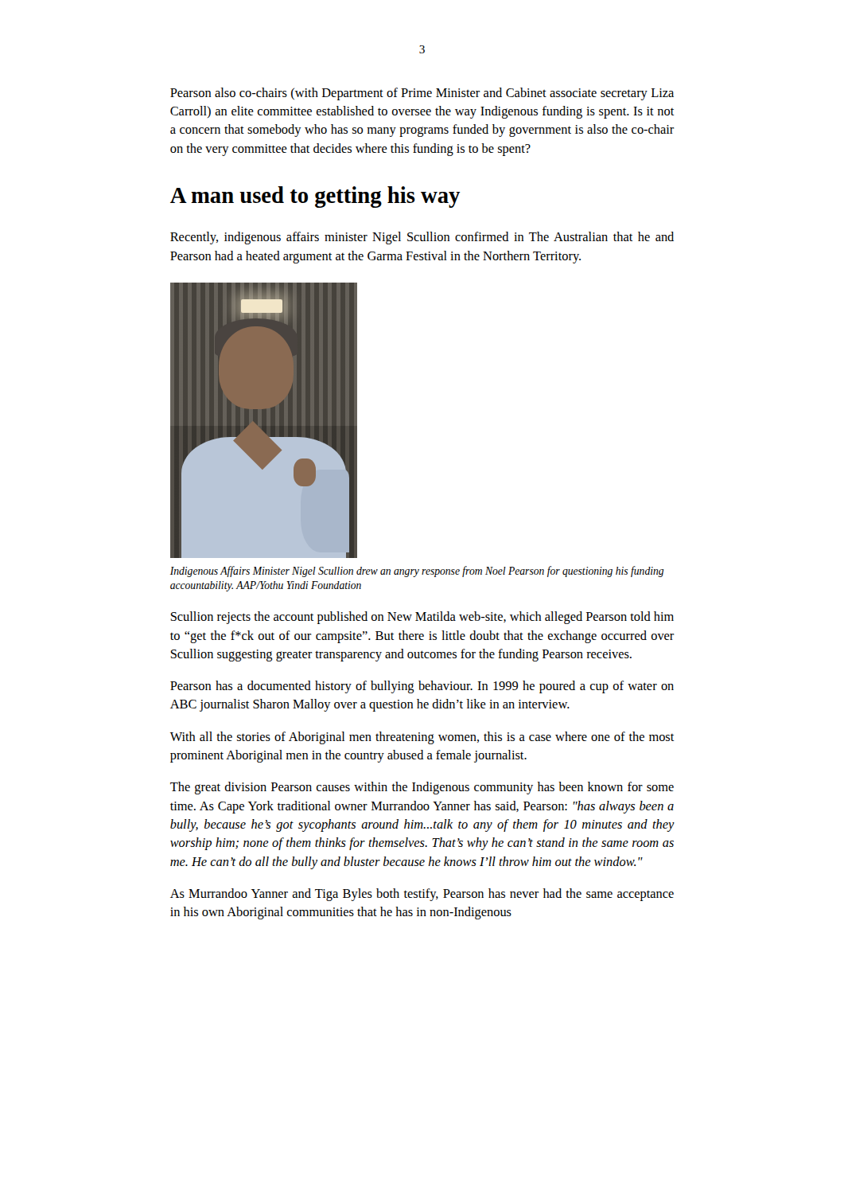3
Pearson also co-chairs (with Department of Prime Minister and Cabinet associate secretary Liza Carroll) an elite committee established to oversee the way Indigenous funding is spent. Is it not a concern that somebody who has so many programs funded by government is also the co-chair on the very committee that decides where this funding is to be spent?
A man used to getting his way
Recently, indigenous affairs minister Nigel Scullion confirmed in The Australian that he and Pearson had a heated argument at the Garma Festival in the Northern Territory.
Indigenous Affairs Minister Nigel Scullion drew an angry response from Noel Pearson for questioning his funding accountability. AAP/Yothu Yindi Foundation
Scullion rejects the account published on New Matilda web-site, which alleged Pearson told him to “get the f*ck out of our campsite”. But there is little doubt that the exchange occurred over Scullion suggesting greater transparency and outcomes for the funding Pearson receives.
Pearson has a documented history of bullying behaviour. In 1999 he poured a cup of water on ABC journalist Sharon Malloy over a question he didn’t like in an interview.
With all the stories of Aboriginal men threatening women, this is a case where one of the most prominent Aboriginal men in the country abused a female journalist.
The great division Pearson causes within the Indigenous community has been known for some time. As Cape York traditional owner Murrandoo Yanner has said, Pearson: "has always been a bully, because he’s got sycophants around him...talk to any of them for 10 minutes and they worship him; none of them thinks for themselves. That’s why he can’t stand in the same room as me. He can’t do all the bully and bluster because he knows I’ll throw him out the window."
As Murrandoo Yanner and Tiga Byles both testify, Pearson has never had the same acceptance in his own Aboriginal communities that he has in non-Indigenous